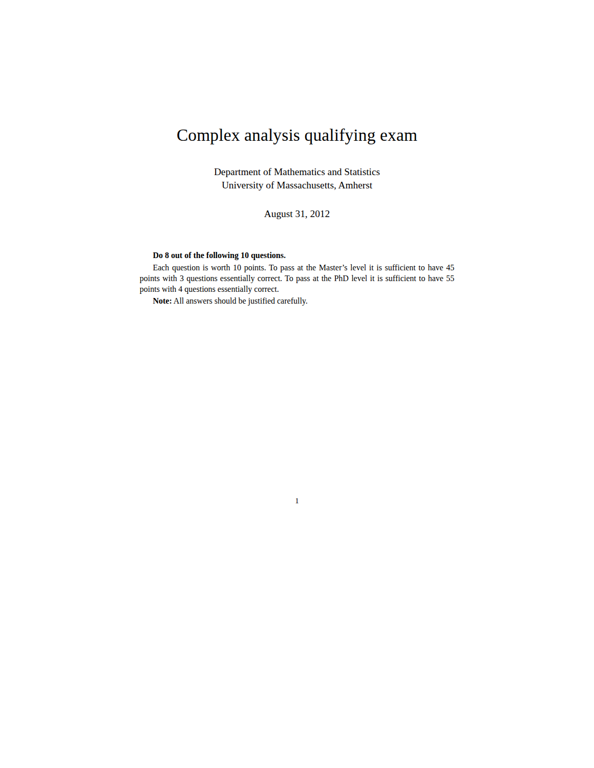Complex analysis qualifying exam
Department of Mathematics and Statistics
University of Massachusetts, Amherst
August 31, 2012
Do 8 out of the following 10 questions.
Each question is worth 10 points. To pass at the Master’s level it is sufficient to have 45 points with 3 questions essentially correct. To pass at the PhD level it is sufficient to have 55 points with 4 questions essentially correct.
Note: All answers should be justified carefully.
1